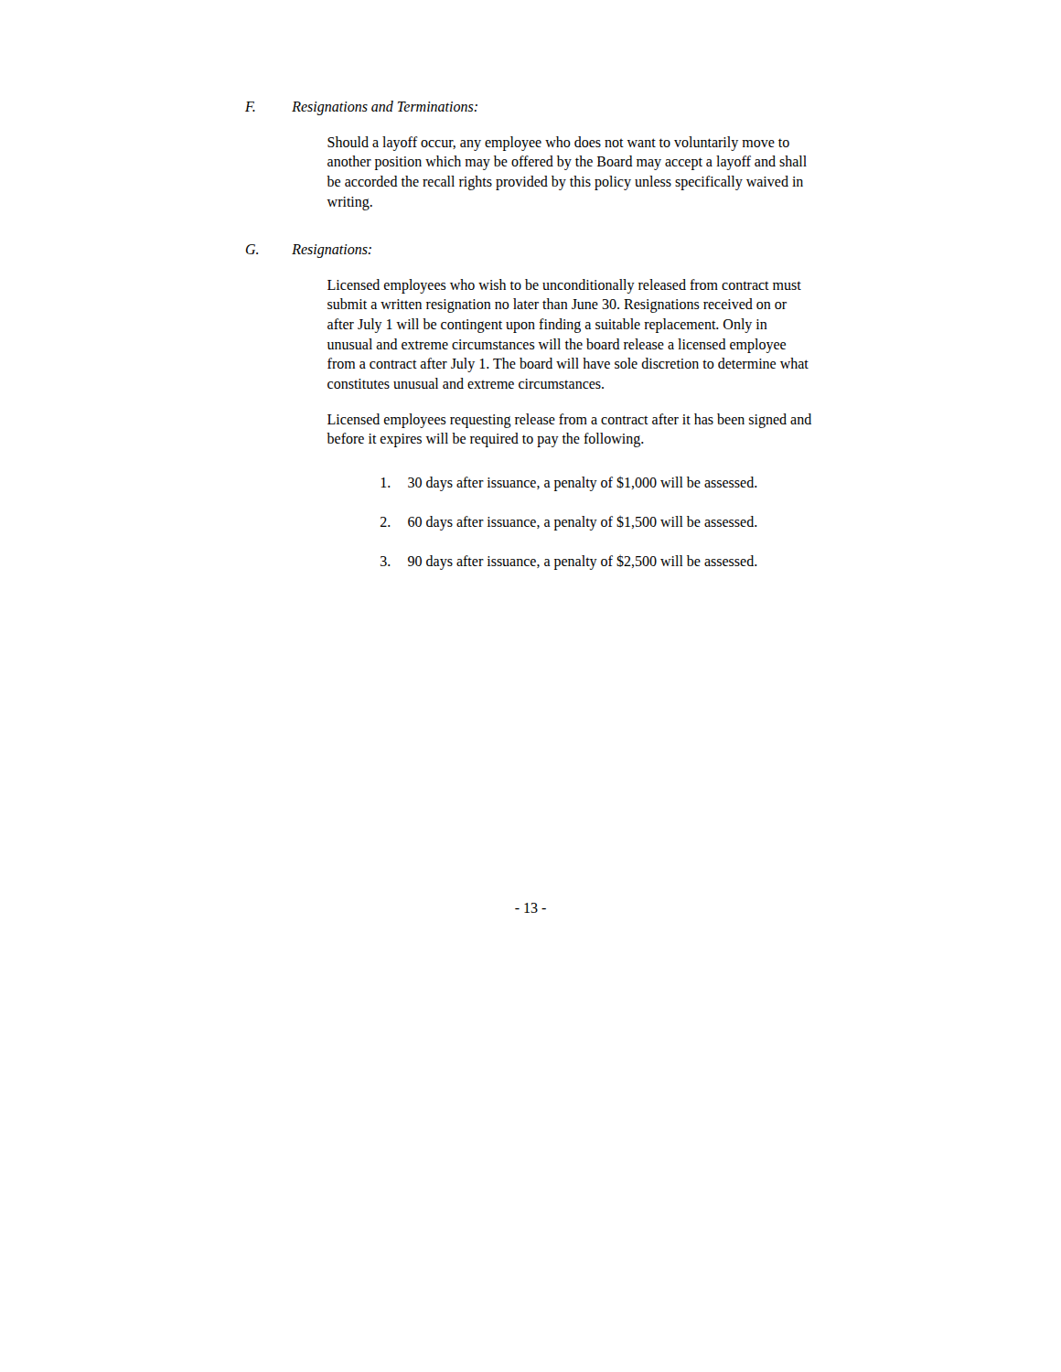F. Resignations and Terminations:
Should a layoff occur, any employee who does not want to voluntarily move to another position which may be offered by the Board may accept a layoff and shall be accorded the recall rights provided by this policy unless specifically waived in writing.
G. Resignations:
Licensed employees who wish to be unconditionally released from contract must submit a written resignation no later than June 30. Resignations received on or after July 1 will be contingent upon finding a suitable replacement. Only in unusual and extreme circumstances will the board release a licensed employee from a contract after July 1. The board will have sole discretion to determine what constitutes unusual and extreme circumstances.
Licensed employees requesting release from a contract after it has been signed and before it expires will be required to pay the following.
30 days after issuance, a penalty of $1,000 will be assessed.
60 days after issuance, a penalty of $1,500 will be assessed.
90 days after issuance, a penalty of $2,500 will be assessed.
- 13 -